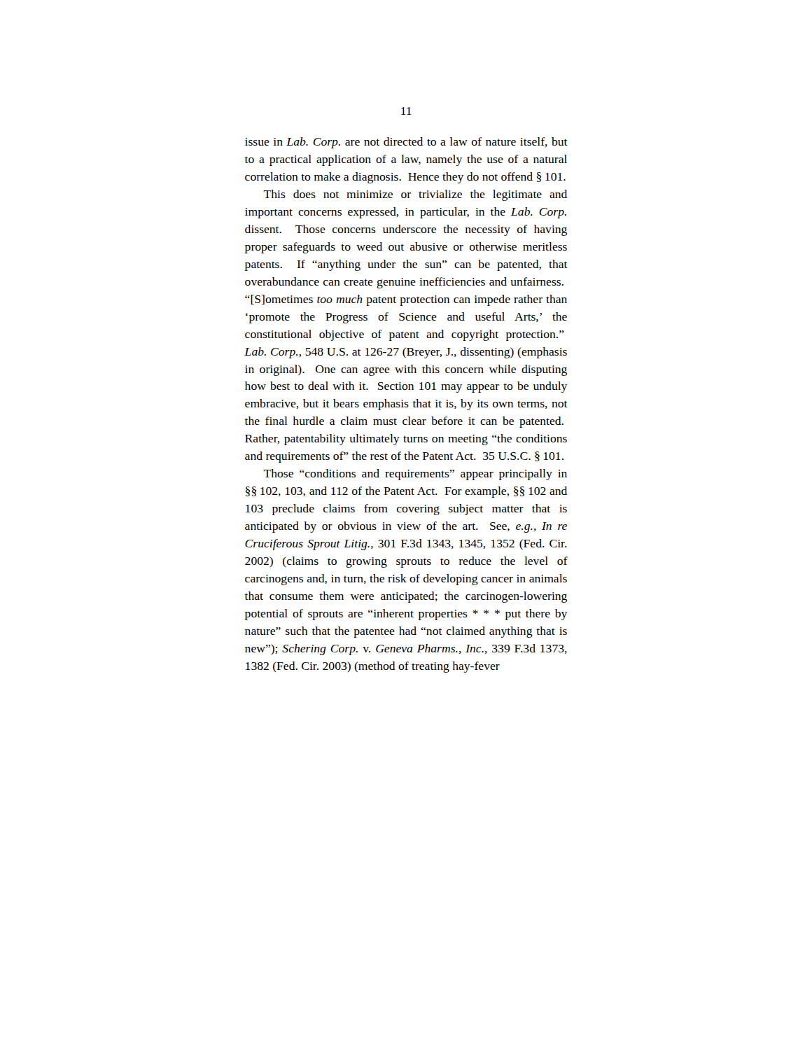11
issue in Lab. Corp. are not directed to a law of nature itself, but to a practical application of a law, namely the use of a natural correlation to make a diagnosis. Hence they do not offend § 101.
This does not minimize or trivialize the legitimate and important concerns expressed, in particular, in the Lab. Corp. dissent. Those concerns underscore the necessity of having proper safeguards to weed out abusive or otherwise meritless patents. If “anything under the sun” can be patented, that overabundance can create genuine inefficiencies and unfairness. “[S]ometimes too much patent protection can impede rather than ‘promote the Progress of Science and useful Arts,’ the constitutional objective of patent and copyright protection.” Lab. Corp., 548 U.S. at 126-27 (Breyer, J., dissenting) (emphasis in original). One can agree with this concern while disputing how best to deal with it. Section 101 may appear to be unduly embracive, but it bears emphasis that it is, by its own terms, not the final hurdle a claim must clear before it can be patented. Rather, patentability ultimately turns on meeting “the conditions and requirements of” the rest of the Patent Act. 35 U.S.C. § 101.
Those “conditions and requirements” appear principally in §§ 102, 103, and 112 of the Patent Act. For example, §§ 102 and 103 preclude claims from covering subject matter that is anticipated by or obvious in view of the art. See, e.g., In re Cruciferous Sprout Litig., 301 F.3d 1343, 1345, 1352 (Fed. Cir. 2002) (claims to growing sprouts to reduce the level of carcinogens and, in turn, the risk of developing cancer in animals that consume them were anticipated; the carcinogen-lowering potential of sprouts are “inherent properties * * * put there by nature” such that the patentee had “not claimed anything that is new”); Schering Corp. v. Geneva Pharms., Inc., 339 F.3d 1373, 1382 (Fed. Cir. 2003) (method of treating hay-fever